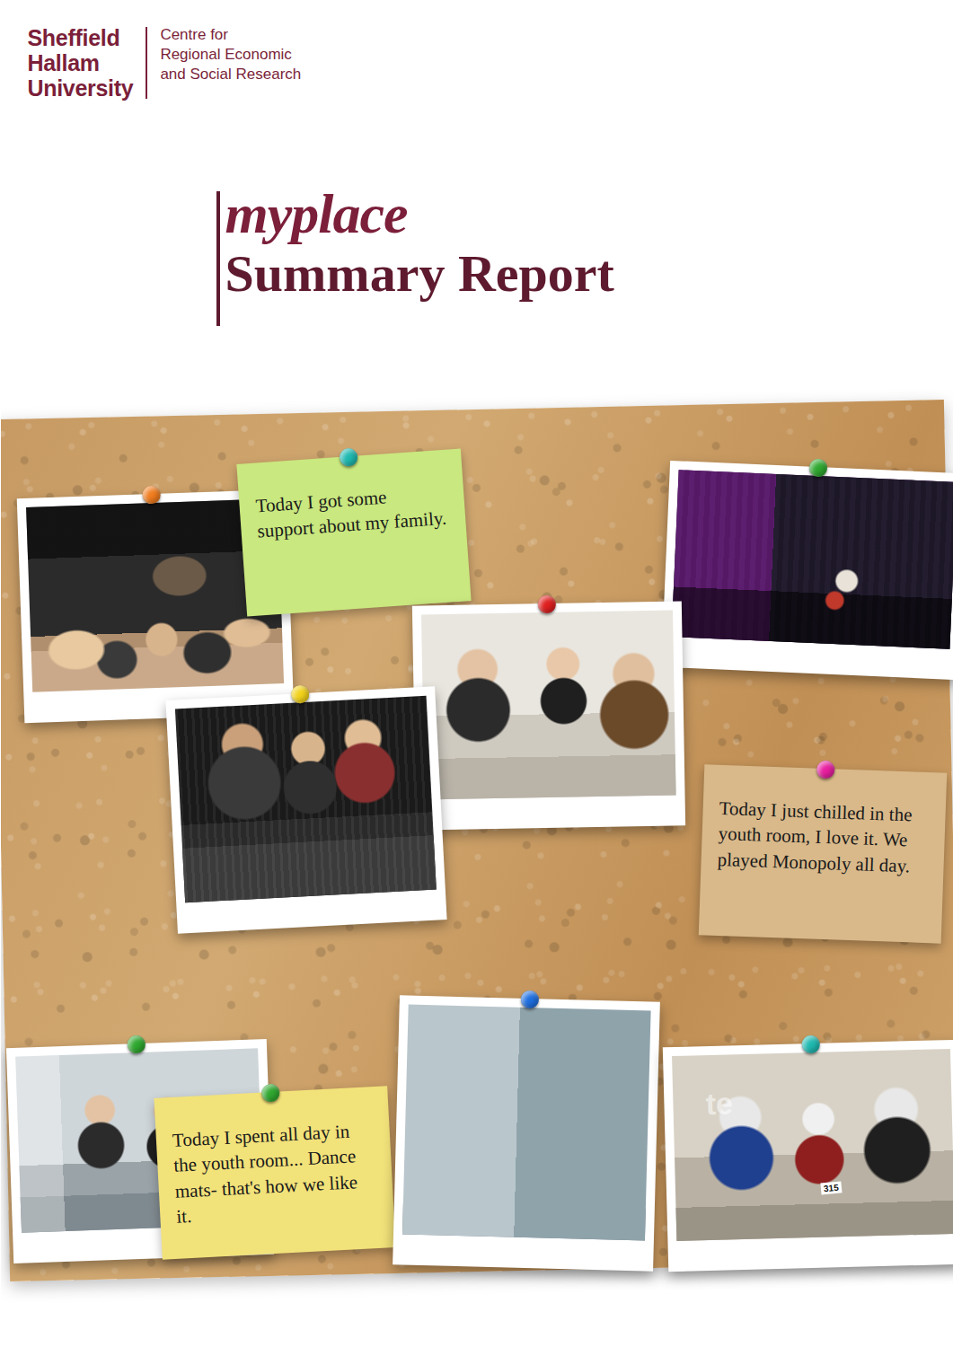Sheffield
Hallam
University
Centre for
Regional Economic
and Social Research
myplace
Summary Report
Today I got some support about my family.
Today I just chilled in the youth room, I love it. We played Monopoly all day.
Today I spent all day in the youth room... Dance mats- that's how we like it.
te 315